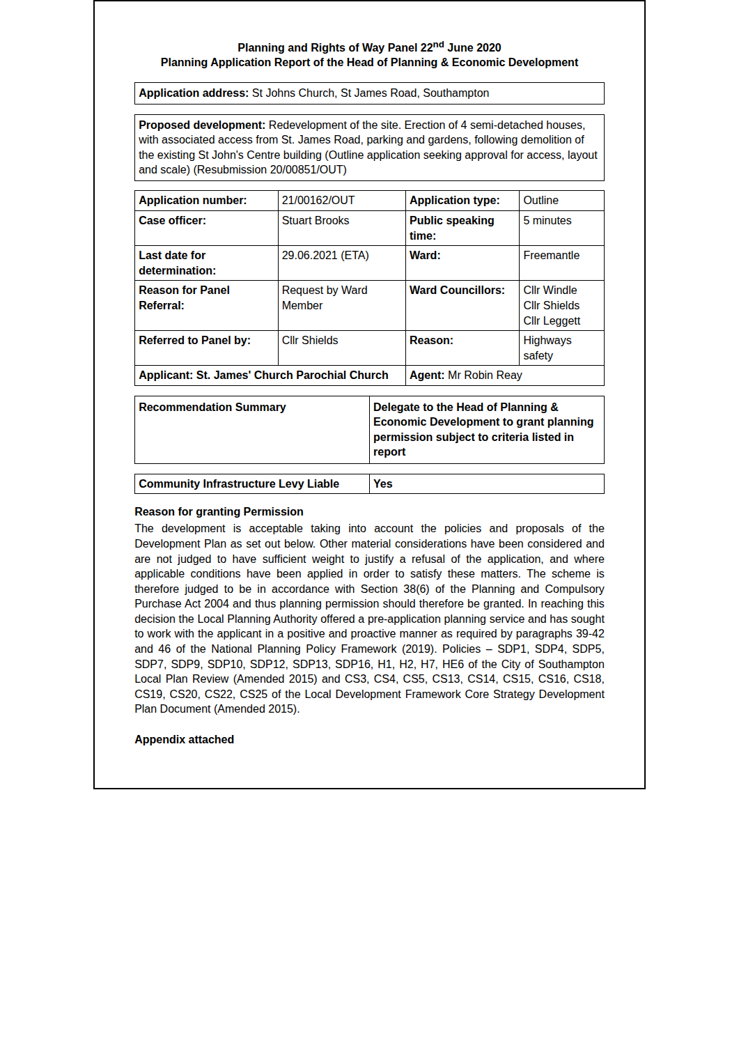Planning and Rights of Way Panel 22nd June 2020
Planning Application Report of the Head of Planning & Economic Development
| Application address: St Johns Church, St James Road, Southampton |
| Proposed development: Redevelopment of the site. Erection of 4 semi-detached houses, with associated access from St. James Road, parking and gardens, following demolition of the existing St John's Centre building (Outline application seeking approval for access, layout and scale) (Resubmission 20/00851/OUT) |
| Application number: | 21/00162/OUT | Application type: | Outline |
| Case officer: | Stuart Brooks | Public speaking time: | 5 minutes |
| Last date for determination: | 29.06.2021 (ETA) | Ward: | Freemantle |
| Reason for Panel Referral: | Request by Ward Member | Ward Councillors: | Cllr Windle Cllr Shields Cllr Leggett |
| Referred to Panel by: | Cllr Shields | Reason: | Highways safety |
| Applicant: St. James' Church Parochial Church | Agent: Mr Robin Reay |
| Recommendation Summary | Delegate to the Head of Planning & Economic Development to grant planning permission subject to criteria listed in report |
| Community Infrastructure Levy Liable | Yes |
Reason for granting Permission
The development is acceptable taking into account the policies and proposals of the Development Plan as set out below. Other material considerations have been considered and are not judged to have sufficient weight to justify a refusal of the application, and where applicable conditions have been applied in order to satisfy these matters. The scheme is therefore judged to be in accordance with Section 38(6) of the Planning and Compulsory Purchase Act 2004 and thus planning permission should therefore be granted. In reaching this decision the Local Planning Authority offered a pre-application planning service and has sought to work with the applicant in a positive and proactive manner as required by paragraphs 39-42 and 46 of the National Planning Policy Framework (2019). Policies – SDP1, SDP4, SDP5, SDP7, SDP9, SDP10, SDP12, SDP13, SDP16, H1, H2, H7, HE6 of the City of Southampton Local Plan Review (Amended 2015) and CS3, CS4, CS5, CS13, CS14, CS15, CS16, CS18, CS19, CS20, CS22, CS25 of the Local Development Framework Core Strategy Development Plan Document (Amended 2015).
Appendix attached